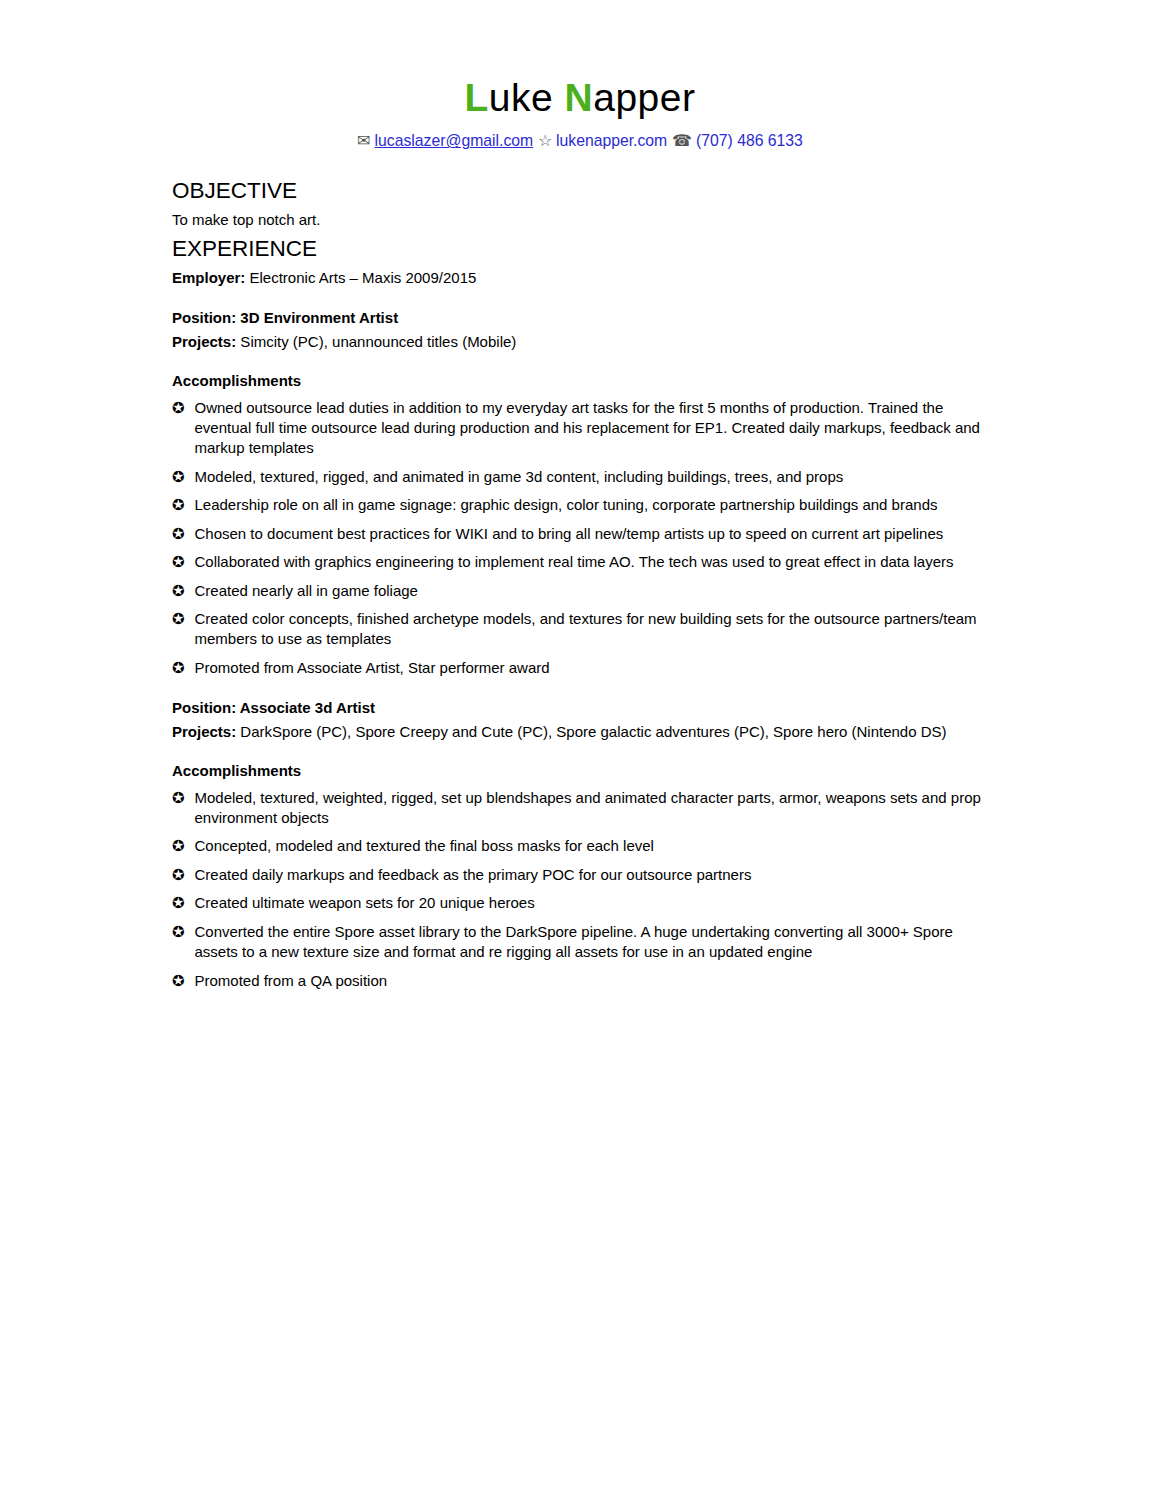Luke Napper
✉ lucaslazer@gmail.com ☆ lukenapper.com ☎ (707) 486 6133
OBJECTIVE
To make top notch art.
EXPERIENCE
Employer: Electronic Arts – Maxis 2009/2015
Position: 3D Environment Artist
Projects: Simcity (PC), unannounced titles (Mobile)
Accomplishments
Owned outsource lead duties in addition to my everyday art tasks for the first 5 months of production. Trained the eventual full time outsource lead during production and his replacement for EP1. Created daily markups, feedback and markup templates
Modeled, textured, rigged, and animated in game 3d content, including buildings, trees, and props
Leadership role on all in game signage: graphic design, color tuning, corporate partnership buildings and brands
Chosen to document best practices for WIKI and to bring all new/temp artists up to speed on current art pipelines
Collaborated with graphics engineering to implement real time AO. The tech was used to great effect in data layers
Created nearly all in game foliage
Created color concepts, finished archetype models, and textures for new building sets for the outsource partners/team members to use as templates
Promoted from Associate Artist, Star performer award
Position: Associate 3d Artist
Projects: DarkSpore (PC), Spore Creepy and Cute (PC), Spore galactic adventures (PC), Spore hero (Nintendo DS)
Accomplishments
Modeled, textured, weighted, rigged, set up blendshapes and animated character parts, armor, weapons sets and prop environment objects
Concepted, modeled and textured the final boss masks for each level
Created daily markups and feedback as the primary POC for our outsource partners
Created ultimate weapon sets for 20 unique heroes
Converted the entire Spore asset library to the DarkSpore pipeline. A huge undertaking converting all 3000+ Spore assets to a new texture size and format and re rigging all assets for use in an updated engine
Promoted from a QA position